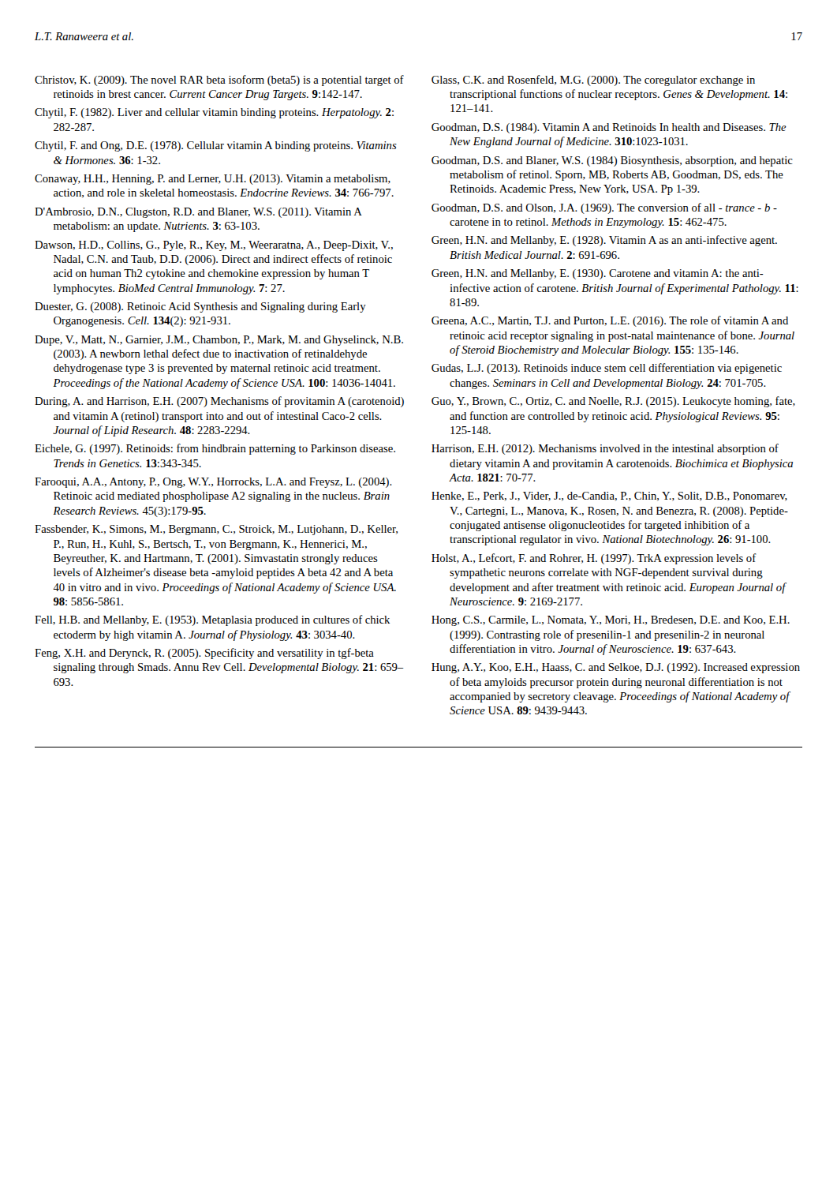L.T. Ranaweera et al. 17
Christov, K. (2009). The novel RAR beta isoform (beta5) is a potential target of retinoids in brest cancer. Current Cancer Drug Targets. 9:142-147.
Chytil, F. (1982). Liver and cellular vitamin binding proteins. Herpatology. 2: 282-287.
Chytil, F. and Ong, D.E. (1978). Cellular vitamin A binding proteins. Vitamins & Hormones. 36: 1-32.
Conaway, H.H., Henning, P. and Lerner, U.H. (2013). Vitamin a metabolism, action, and role in skeletal homeostasis. Endocrine Reviews. 34: 766-797.
D'Ambrosio, D.N., Clugston, R.D. and Blaner, W.S. (2011). Vitamin A metabolism: an update. Nutrients. 3: 63-103.
Dawson, H.D., Collins, G., Pyle, R., Key, M., Weeraratna, A., Deep-Dixit, V., Nadal, C.N. and Taub, D.D. (2006). Direct and indirect effects of retinoic acid on human Th2 cytokine and chemokine expression by human T lymphocytes. BioMed Central Immunology. 7: 27.
Duester, G. (2008). Retinoic Acid Synthesis and Signaling during Early Organogenesis. Cell. 134(2): 921-931.
Dupe, V., Matt, N., Garnier, J.M., Chambon, P., Mark, M. and Ghyselinck, N.B. (2003). A newborn lethal defect due to inactivation of retinaldehyde dehydrogenase type 3 is prevented by maternal retinoic acid treatment. Proceedings of the National Academy of Science USA. 100: 14036-14041.
During, A. and Harrison, E.H. (2007) Mechanisms of provitamin A (carotenoid) and vitamin A (retinol) transport into and out of intestinal Caco-2 cells. Journal of Lipid Research. 48: 2283-2294.
Eichele, G. (1997). Retinoids: from hindbrain patterning to Parkinson disease. Trends in Genetics. 13:343-345.
Farooqui, A.A., Antony, P., Ong, W.Y., Horrocks, L.A. and Freysz, L. (2004). Retinoic acid mediated phospholipase A2 signaling in the nucleus. Brain Research Reviews. 45(3):179-95.
Fassbender, K., Simons, M., Bergmann, C., Stroick, M., Lutjohann, D., Keller, P., Run, H., Kuhl, S., Bertsch, T., von Bergmann, K., Hennerici, M., Beyreuther, K. and Hartmann, T. (2001). Simvastatin strongly reduces levels of Alzheimer's disease beta -amyloid peptides A beta 42 and A beta 40 in vitro and in vivo. Proceedings of National Academy of Science USA. 98: 5856-5861.
Fell, H.B. and Mellanby, E. (1953). Metaplasia produced in cultures of chick ectoderm by high vitamin A. Journal of Physiology. 43: 3034-40.
Feng, X.H. and Derynck, R. (2005). Specificity and versatility in tgf-beta signaling through Smads. Annu Rev Cell. Developmental Biology. 21: 659–693.
Glass, C.K. and Rosenfeld, M.G. (2000). The coregulator exchange in transcriptional functions of nuclear receptors. Genes & Development. 14: 121–141.
Goodman, D.S. (1984). Vitamin A and Retinoids In health and Diseases. The New England Journal of Medicine. 310:1023-1031.
Goodman, D.S. and Blaner, W.S. (1984) Biosynthesis, absorption, and hepatic metabolism of retinol. Sporn, MB, Roberts AB, Goodman, DS, eds. The Retinoids. Academic Press, New York, USA. Pp 1-39.
Goodman, D.S. and Olson, J.A. (1969). The conversion of all - trance - b - carotene in to retinol. Methods in Enzymology. 15: 462-475.
Green, H.N. and Mellanby, E. (1928). Vitamin A as an anti-infective agent. British Medical Journal. 2: 691-696.
Green, H.N. and Mellanby, E. (1930). Carotene and vitamin A: the anti-infective action of carotene. British Journal of Experimental Pathology. 11: 81-89.
Greena, A.C., Martin, T.J. and Purton, L.E. (2016). The role of vitamin A and retinoic acid receptor signaling in post-natal maintenance of bone. Journal of Steroid Biochemistry and Molecular Biology. 155: 135-146.
Gudas, L.J. (2013). Retinoids induce stem cell differentiation via epigenetic changes. Seminars in Cell and Developmental Biology. 24: 701-705.
Guo, Y., Brown, C., Ortiz, C. and Noelle, R.J. (2015). Leukocyte homing, fate, and function are controlled by retinoic acid. Physiological Reviews. 95: 125-148.
Harrison, E.H. (2012). Mechanisms involved in the intestinal absorption of dietary vitamin A and provitamin A carotenoids. Biochimica et Biophysica Acta. 1821: 70-77.
Henke, E., Perk, J., Vider, J., de-Candia, P., Chin, Y., Solit, D.B., Ponomarev, V., Cartegni, L., Manova, K., Rosen, N. and Benezra, R. (2008). Peptide-conjugated antisense oligonucleotides for targeted inhibition of a transcriptional regulator in vivo. National Biotechnology. 26: 91-100.
Holst, A., Lefcort, F. and Rohrer, H. (1997). TrkA expression levels of sympathetic neurons correlate with NGF-dependent survival during development and after treatment with retinoic acid. European Journal of Neuroscience. 9: 2169-2177.
Hong, C.S., Carmile, L., Nomata, Y., Mori, H., Bredesen, D.E. and Koo, E.H. (1999). Contrasting role of presenilin-1 and presenilin-2 in neuronal differentiation in vitro. Journal of Neuroscience. 19: 637-643.
Hung, A.Y., Koo, E.H., Haass, C. and Selkoe, D.J. (1992). Increased expression of beta amyloids precursor protein during neuronal differentiation is not accompanied by secretory cleavage. Proceedings of National Academy of Science USA. 89: 9439-9443.